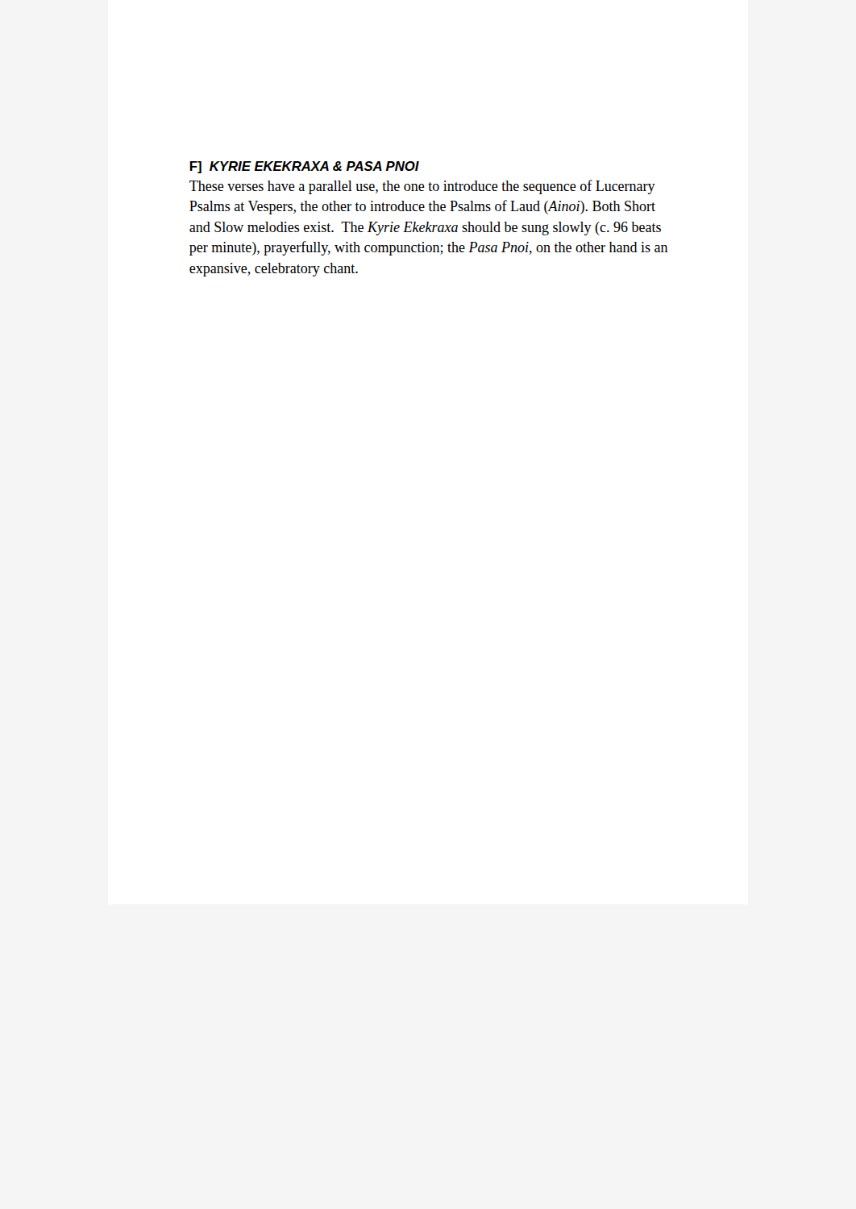F] KYRIE EKEKRAXA & PASA PNOI
These verses have a parallel use, the one to introduce the sequence of Lucernary Psalms at Vespers, the other to introduce the Psalms of Laud (Ainoi). Both Short and Slow melodies exist. The Kyrie Ekekraxa should be sung slowly (c. 96 beats per minute), prayerfully, with compunction; the Pasa Pnoi, on the other hand is an expansive, celebratory chant.